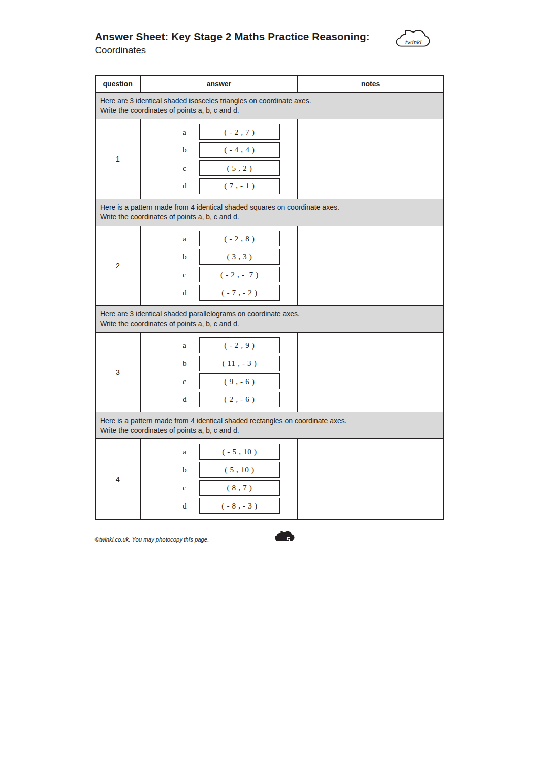Answer Sheet: Key Stage 2 Maths Practice Reasoning:
Coordinates
twinkl twinkl
| question | answer | notes |
| --- | --- | --- |
| Here are 3 identical shaded isosceles triangles on coordinate axes. Write the coordinates of points a, b, c and d. |
| 1 | a ( - 2 , 7 ) b ( - 4 , 4 ) c ( 5 , 2 ) d ( 7 , - 1 ) | |
| Here is a pattern made from 4 identical shaded squares on coordinate axes. Write the coordinates of points a, b, c and d. |
| 2 | a ( - 2 , 8 ) b ( 3 , 3 ) c ( - 2 , - 7 ) d ( - 7 , - 2 ) | |
| Here are 3 identical shaded parallelograms on coordinate axes. Write the coordinates of points a, b, c and d. |
| 3 | a ( - 2 , 9 ) b ( 11 , - 3 ) c ( 9 , - 6 ) d ( 2 , - 6 ) | |
| Here is a pattern made from 4 identical shaded rectangles on coordinate axes. Write the coordinates of points a, b, c and d. |
| 4 | a ( - 5 , 10 ) b ( 5 , 10 ) c ( 8 , 7 ) d ( - 8 , - 3 ) | |
©twinkl.co.uk. You may photocopy this page.
5